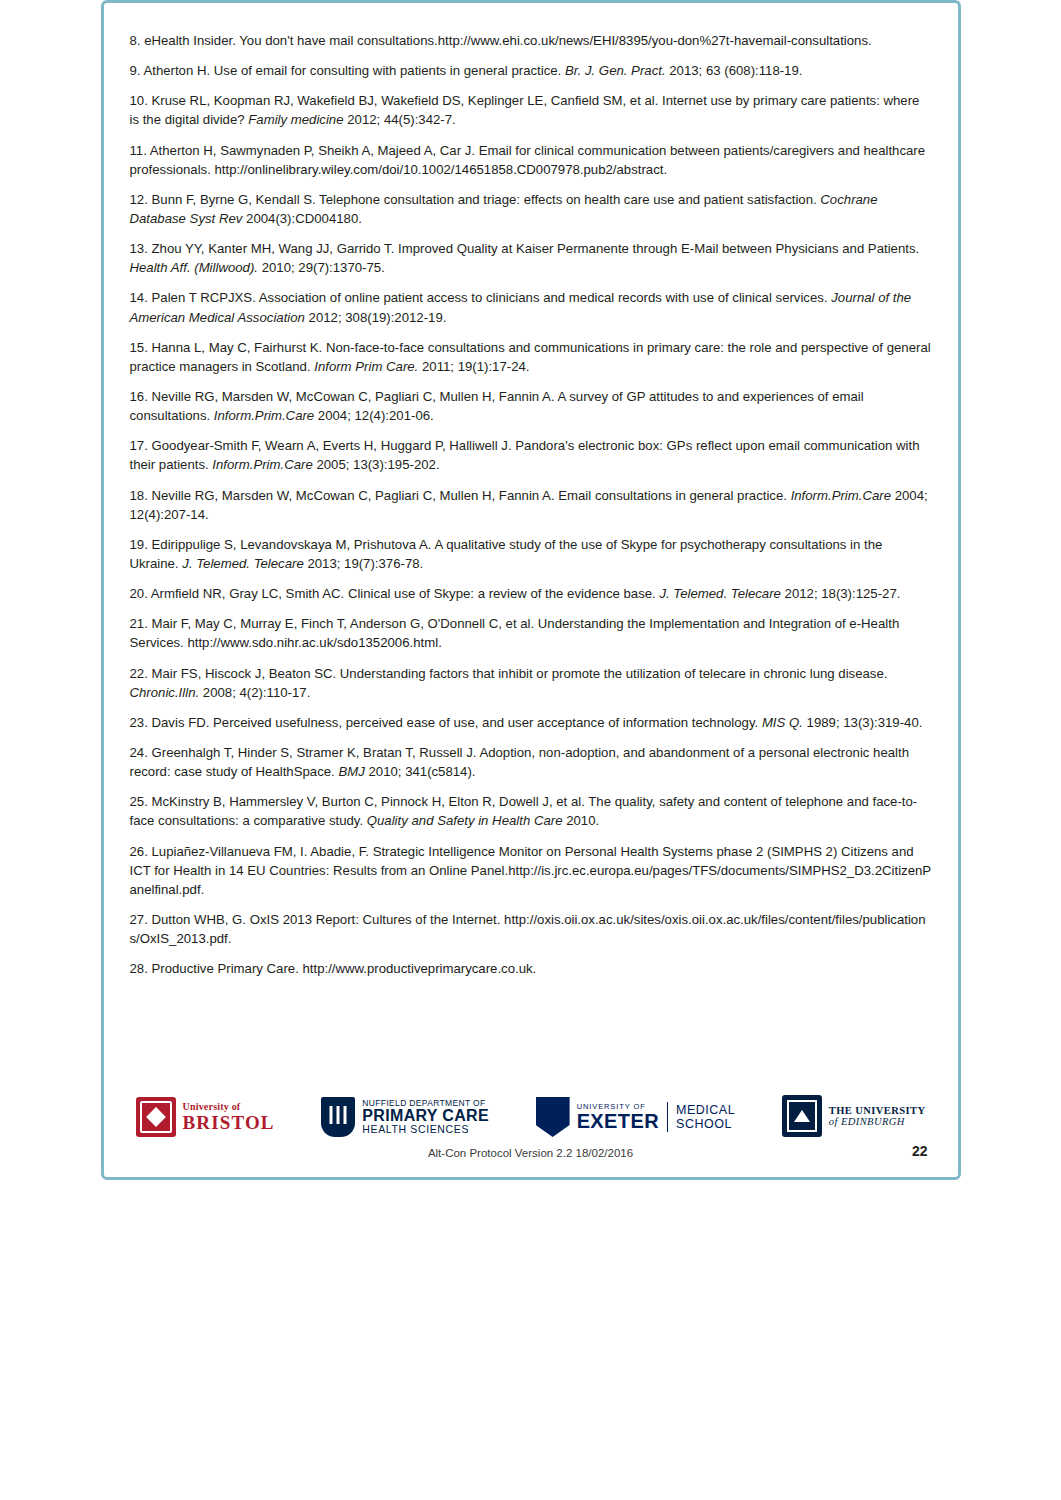8. eHealth Insider. You don't have mail consultations.http://www.ehi.co.uk/news/EHI/8395/you-don%27t-havemail-consultations.
9. Atherton H. Use of email for consulting with patients in general practice. Br. J. Gen. Pract. 2013; 63 (608):118-19.
10. Kruse RL, Koopman RJ, Wakefield BJ, Wakefield DS, Keplinger LE, Canfield SM, et al. Internet use by primary care patients: where is the digital divide? Family medicine 2012; 44(5):342-7.
11. Atherton H, Sawmynaden P, Sheikh A, Majeed A, Car J. Email for clinical communication between patients/caregivers and healthcare professionals. http://onlinelibrary.wiley.com/doi/10.1002/14651858.CD007978.pub2/abstract.
12. Bunn F, Byrne G, Kendall S. Telephone consultation and triage: effects on health care use and patient satisfaction. Cochrane Database Syst Rev 2004(3):CD004180.
13. Zhou YY, Kanter MH, Wang JJ, Garrido T. Improved Quality at Kaiser Permanente through E-Mail between Physicians and Patients. Health Aff. (Millwood). 2010; 29(7):1370-75.
14. Palen T RCPJXS. Association of online patient access to clinicians and medical records with use of clinical services. Journal of the American Medical Association 2012; 308(19):2012-19.
15. Hanna L, May C, Fairhurst K. Non-face-to-face consultations and communications in primary care: the role and perspective of general practice managers in Scotland. Inform Prim Care. 2011; 19(1):17-24.
16. Neville RG, Marsden W, McCowan C, Pagliari C, Mullen H, Fannin A. A survey of GP attitudes to and experiences of email consultations. Inform.Prim.Care 2004; 12(4):201-06.
17. Goodyear-Smith F, Wearn A, Everts H, Huggard P, Halliwell J. Pandora's electronic box: GPs reflect upon email communication with their patients. Inform.Prim.Care 2005; 13(3):195-202.
18. Neville RG, Marsden W, McCowan C, Pagliari C, Mullen H, Fannin A. Email consultations in general practice. Inform.Prim.Care 2004; 12(4):207-14.
19. Edirippulige S, Levandovskaya M, Prishutova A. A qualitative study of the use of Skype for psychotherapy consultations in the Ukraine. J. Telemed. Telecare 2013; 19(7):376-78.
20. Armfield NR, Gray LC, Smith AC. Clinical use of Skype: a review of the evidence base. J. Telemed. Telecare 2012; 18(3):125-27.
21. Mair F, May C, Murray E, Finch T, Anderson G, O'Donnell C, et al. Understanding the Implementation and Integration of e-Health Services. http://www.sdo.nihr.ac.uk/sdo1352006.html.
22. Mair FS, Hiscock J, Beaton SC. Understanding factors that inhibit or promote the utilization of telecare in chronic lung disease. Chronic.Illn. 2008; 4(2):110-17.
23. Davis FD. Perceived usefulness, perceived ease of use, and user acceptance of information technology. MIS Q. 1989; 13(3):319-40.
24. Greenhalgh T, Hinder S, Stramer K, Bratan T, Russell J. Adoption, non-adoption, and abandonment of a personal electronic health record: case study of HealthSpace. BMJ 2010; 341(c5814).
25. McKinstry B, Hammersley V, Burton C, Pinnock H, Elton R, Dowell J, et al. The quality, safety and content of telephone and face-to-face consultations: a comparative study. Quality and Safety in Health Care 2010.
26. Lupiañez-Villanueva FM, I. Abadie, F. Strategic Intelligence Monitor on Personal Health Systems phase 2 (SIMPHS 2) Citizens and ICT for Health in 14 EU Countries: Results from an Online Panel.http://is.jrc.ec.europa.eu/pages/TFS/documents/SIMPHS2_D3.2CitizenPanelfinal.pdf.
27. Dutton WHB, G. OxIS 2013 Report: Cultures of the Internet. http://oxis.oii.ox.ac.uk/sites/oxis.oii.ox.ac.uk/files/content/files/publications/OxIS_2013.pdf.
28. Productive Primary Care. http://www.productiveprimarycare.co.uk.
University of BRISTOL
Nuffield Department of PRIMARY CARE Health Sciences
University of EXETER MEDICAL
SCHOOL
THE UNIVERSITY of EDINBURGH
Alt-Con Protocol Version 2.2 18/02/2016
22